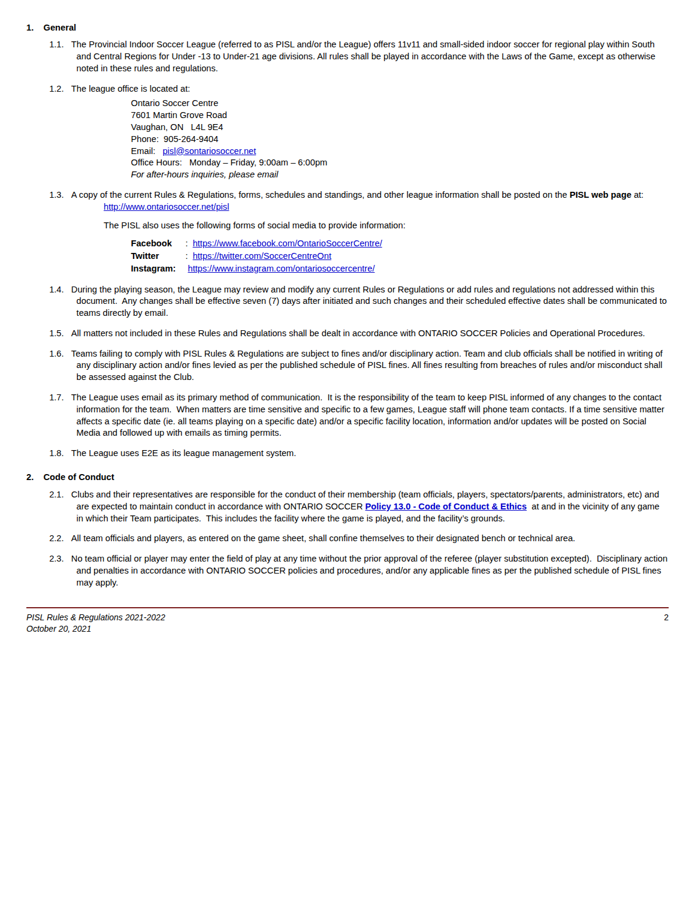General
The Provincial Indoor Soccer League (referred to as PISL and/or the League) offers 11v11 and small-sided indoor soccer for regional play within South and Central Regions for Under -13 to Under-21 age divisions. All rules shall be played in accordance with the Laws of the Game, except as otherwise noted in these rules and regulations.
The league office is located at:
Ontario Soccer Centre
7601 Martin Grove Road
Vaughan, ON L4L 9E4
Phone: 905-264-9404
Email: pisl@sontariosoccer.net
Office Hours: Monday – Friday, 9:00am – 6:00pm
For after-hours inquiries, please email
A copy of the current Rules & Regulations, forms, schedules and standings, and other league information shall be posted on the PISL web page at: http://www.ontariosoccer.net/pisl The PISL also uses the following forms of social media to provide information:
Facebook: https://www.facebook.com/OntarioSoccerCentre/
Twitter: https://twitter.com/SoccerCentreOnt
Instagram: https://www.instagram.com/ontariosoccercentre/
During the playing season, the League may review and modify any current Rules or Regulations or add rules and regulations not addressed within this document. Any changes shall be effective seven (7) days after initiated and such changes and their scheduled effective dates shall be communicated to teams directly by email.
All matters not included in these Rules and Regulations shall be dealt in accordance with ONTARIO SOCCER Policies and Operational Procedures.
Teams failing to comply with PISL Rules & Regulations are subject to fines and/or disciplinary action. Team and club officials shall be notified in writing of any disciplinary action and/or fines levied as per the published schedule of PISL fines. All fines resulting from breaches of rules and/or misconduct shall be assessed against the Club.
The League uses email as its primary method of communication. It is the responsibility of the team to keep PISL informed of any changes to the contact information for the team. When matters are time sensitive and specific to a few games, League staff will phone team contacts. If a time sensitive matter affects a specific date (ie. all teams playing on a specific date) and/or a specific facility location, information and/or updates will be posted on Social Media and followed up with emails as timing permits.
The League uses E2E as its league management system.
Code of Conduct
Clubs and their representatives are responsible for the conduct of their membership (team officials, players, spectators/parents, administrators, etc) and are expected to maintain conduct in accordance with ONTARIO SOCCER Policy 13.0 - Code of Conduct & Ethics at and in the vicinity of any game in which their Team participates. This includes the facility where the game is played, and the facility’s grounds.
All team officials and players, as entered on the game sheet, shall confine themselves to their designated bench or technical area.
No team official or player may enter the field of play at any time without the prior approval of the referee (player substitution excepted). Disciplinary action and penalties in accordance with ONTARIO SOCCER policies and procedures, and/or any applicable fines as per the published schedule of PISL fines may apply.
PISL Rules & Regulations 2021-2022
October 20, 2021
2